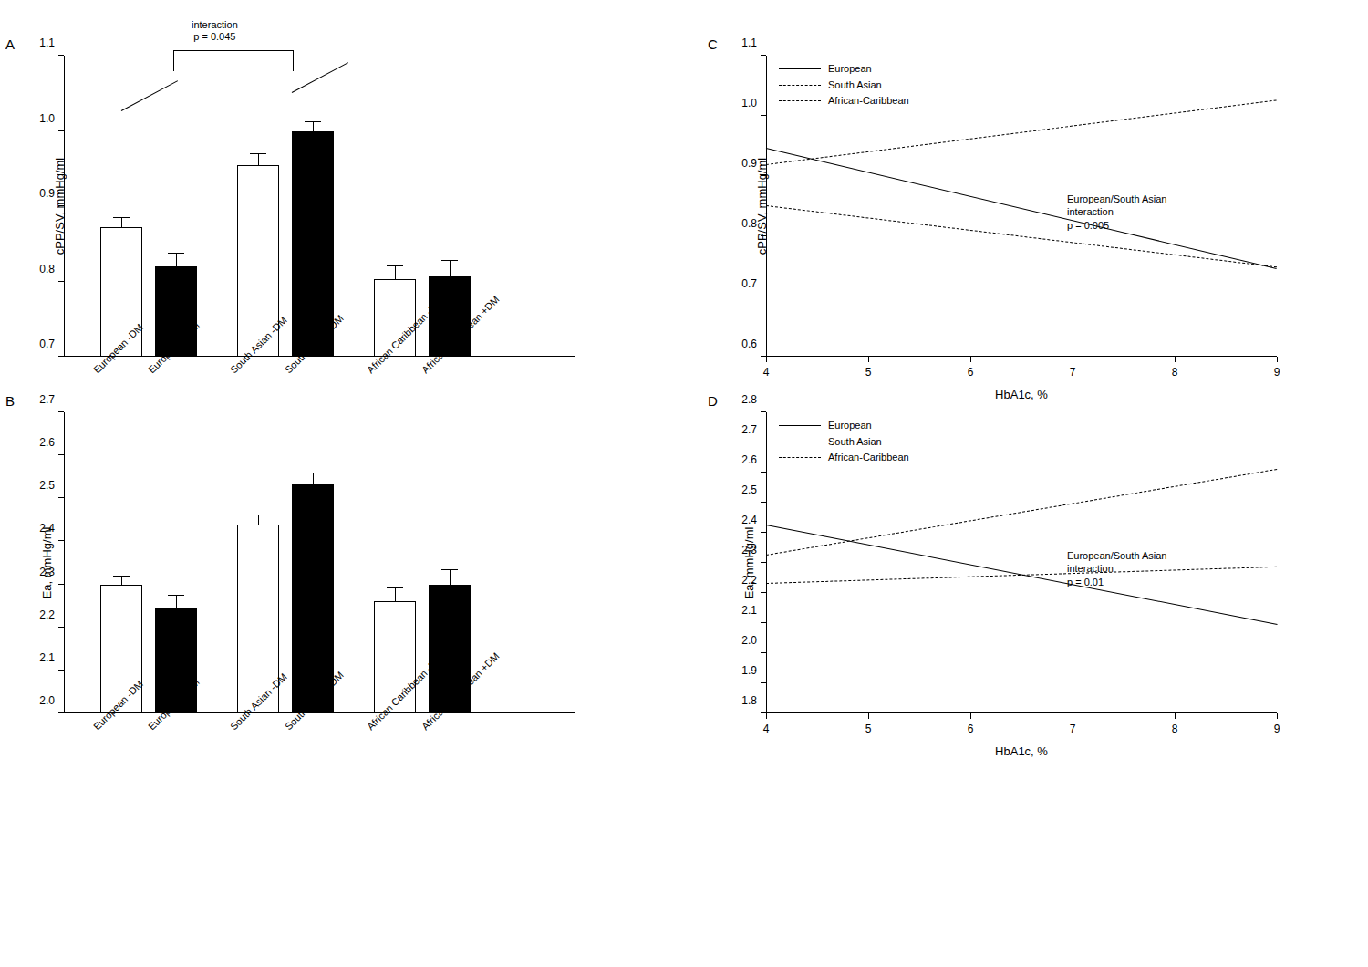A
cPP/SV, mmHg/ml
0.7
0.8
0.9
1.0
1.1
European -DM European +DM South Asian -DM South Asian +DM African Caribbean -DM African Caribbean +DM
interaction
p = 0.045
C
cPP/SV, mmHg/ml
HbA1c, %
0.6
0.7
0.8
0.9
1.0
1.1
4
5
6
7
8
9
European
South Asian
African-Caribbean
European/South Asian
interaction
p = 0.005
B
Ea, mmHg/ml
2.0
2.1
2.2
2.3
2.4
2.5
2.6
2.7
European -DM European +DM South Asian -DM South Asian +DM African Caribbean -DM African Caribbean +DM
D
Ea, mmHg/ml
HbA1c, %
1.8
1.9
2.0
2.1
2.2
2.3
2.4
2.5
2.6
2.7
2.8
4
5
6
7
8
9
European
South Asian
African-Caribbean
European/South Asian
interaction
p = 0.01